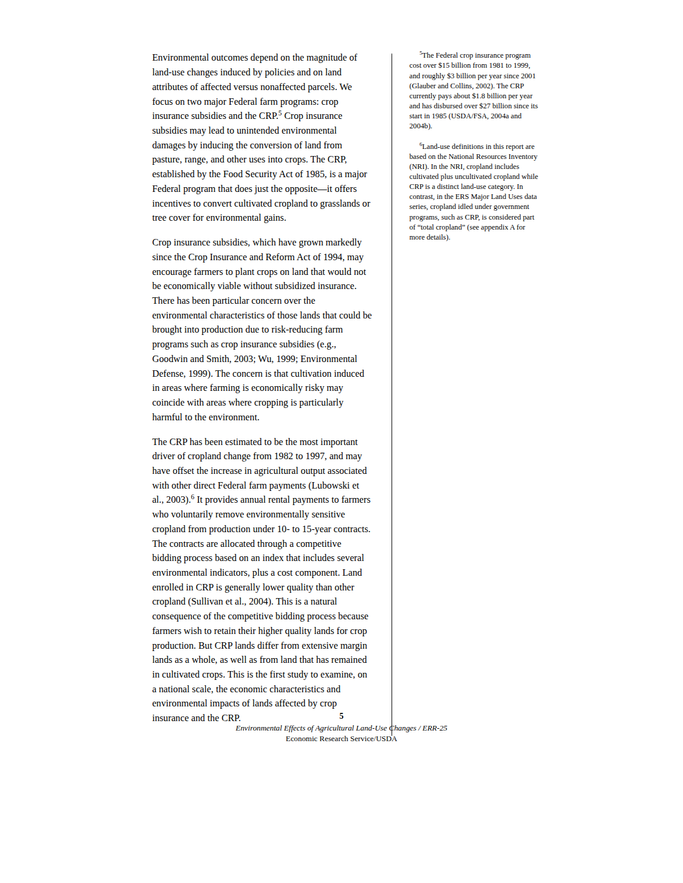Environmental outcomes depend on the magnitude of land-use changes induced by policies and on land attributes of affected versus nonaffected parcels. We focus on two major Federal farm programs: crop insurance subsidies and the CRP.5 Crop insurance subsidies may lead to unintended environmental damages by inducing the conversion of land from pasture, range, and other uses into crops. The CRP, established by the Food Security Act of 1985, is a major Federal program that does just the opposite—it offers incentives to convert cultivated cropland to grasslands or tree cover for environmental gains.
Crop insurance subsidies, which have grown markedly since the Crop Insurance and Reform Act of 1994, may encourage farmers to plant crops on land that would not be economically viable without subsidized insurance. There has been particular concern over the environmental characteristics of those lands that could be brought into production due to risk-reducing farm programs such as crop insurance subsidies (e.g., Goodwin and Smith, 2003; Wu, 1999; Environmental Defense, 1999). The concern is that cultivation induced in areas where farming is economically risky may coincide with areas where cropping is particularly harmful to the environment.
The CRP has been estimated to be the most important driver of cropland change from 1982 to 1997, and may have offset the increase in agricultural output associated with other direct Federal farm payments (Lubowski et al., 2003).6 It provides annual rental payments to farmers who voluntarily remove environmentally sensitive cropland from production under 10- to 15-year contracts. The contracts are allocated through a competitive bidding process based on an index that includes several environmental indicators, plus a cost component. Land enrolled in CRP is generally lower quality than other cropland (Sullivan et al., 2004). This is a natural consequence of the competitive bidding process because farmers wish to retain their higher quality lands for crop production. But CRP lands differ from extensive margin lands as a whole, as well as from land that has remained in cultivated crops. This is the first study to examine, on a national scale, the economic characteristics and environmental impacts of lands affected by crop insurance and the CRP.
5The Federal crop insurance program cost over $15 billion from 1981 to 1999, and roughly $3 billion per year since 2001 (Glauber and Collins, 2002). The CRP currently pays about $1.8 billion per year and has disbursed over $27 billion since its start in 1985 (USDA/FSA, 2004a and 2004b).
6Land-use definitions in this report are based on the National Resources Inventory (NRI). In the NRI, cropland includes cultivated plus uncultivated cropland while CRP is a distinct land-use category. In contrast, in the ERS Major Land Uses data series, cropland idled under government programs, such as CRP, is considered part of “total cropland” (see appendix A for more details).
5
Environmental Effects of Agricultural Land-Use Changes / ERR-25
Economic Research Service/USDA